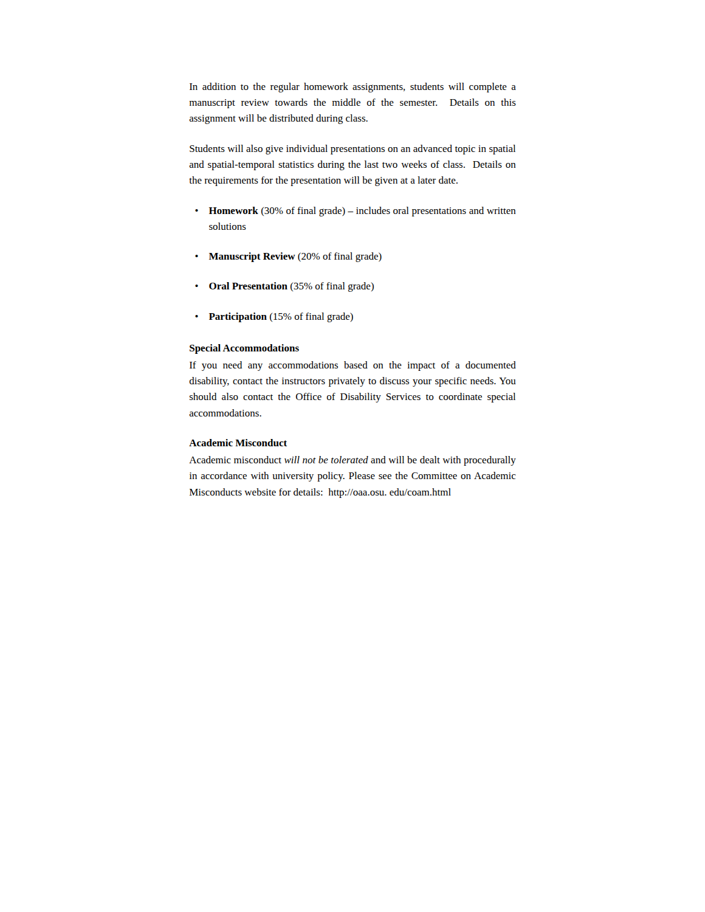In addition to the regular homework assignments, students will complete a manuscript review towards the middle of the semester. Details on this assignment will be distributed during class.
Students will also give individual presentations on an advanced topic in spatial and spatial-temporal statistics during the last two weeks of class. Details on the requirements for the presentation will be given at a later date.
Homework (30% of final grade) – includes oral presentations and written solutions
Manuscript Review (20% of final grade)
Oral Presentation (35% of final grade)
Participation (15% of final grade)
Special Accommodations
If you need any accommodations based on the impact of a documented disability, contact the instructors privately to discuss your specific needs. You should also contact the Office of Disability Services to coordinate special accommodations.
Academic Misconduct
Academic misconduct will not be tolerated and will be dealt with procedurally in accordance with university policy. Please see the Committee on Academic Misconducts website for details: http://oaa.osu. edu/coam.html